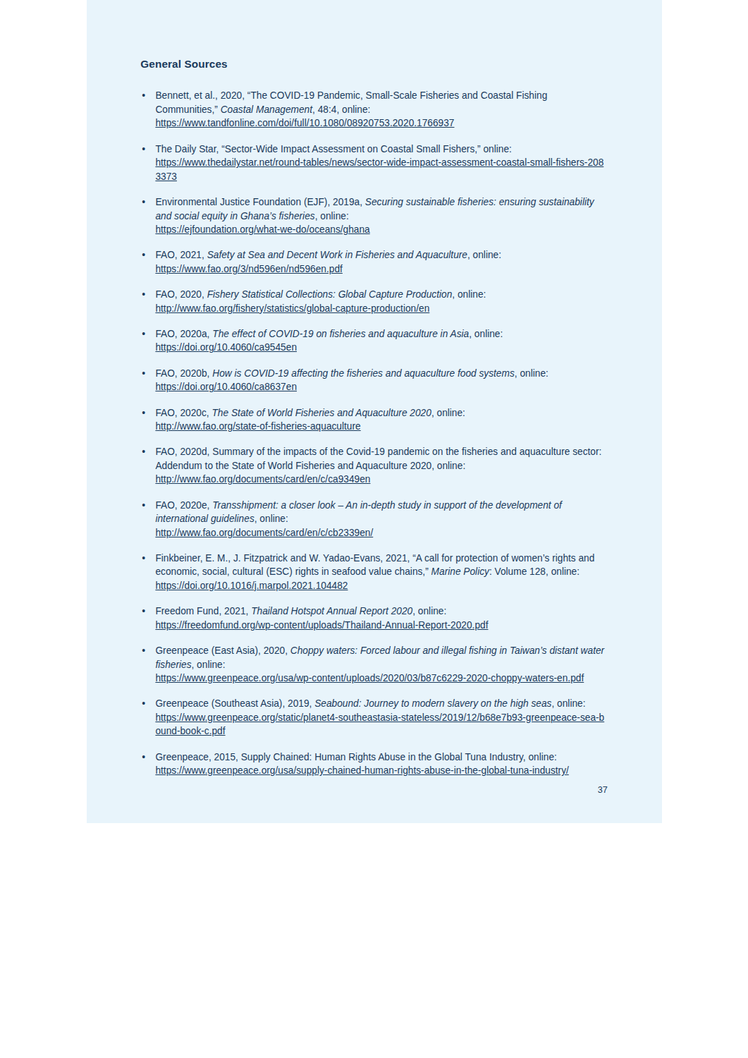General Sources
Bennett, et al., 2020, “The COVID-19 Pandemic, Small-Scale Fisheries and Coastal Fishing Communities,” Coastal Management, 48:4, online:
https://www.tandfonline.com/doi/full/10.1080/08920753.2020.1766937
The Daily Star, “Sector-Wide Impact Assessment on Coastal Small Fishers,” online:
https://www.thedailystar.net/round-tables/news/sector-wide-impact-assessment-coastal-small-fishers-2083373
Environmental Justice Foundation (EJF), 2019a, Securing sustainable fisheries: ensuring sustainability and social equity in Ghana’s fisheries, online:
https://ejfoundation.org/what-we-do/oceans/ghana
FAO, 2021, Safety at Sea and Decent Work in Fisheries and Aquaculture, online:
https://www.fao.org/3/nd596en/nd596en.pdf
FAO, 2020, Fishery Statistical Collections: Global Capture Production, online:
http://www.fao.org/fishery/statistics/global-capture-production/en
FAO, 2020a, The effect of COVID-19 on fisheries and aquaculture in Asia, online:
https://doi.org/10.4060/ca9545en
FAO, 2020b, How is COVID-19 affecting the fisheries and aquaculture food systems, online:
https://doi.org/10.4060/ca8637en
FAO, 2020c, The State of World Fisheries and Aquaculture 2020, online:
http://www.fao.org/state-of-fisheries-aquaculture
FAO, 2020d, Summary of the impacts of the Covid-19 pandemic on the fisheries and aquaculture sector: Addendum to the State of World Fisheries and Aquaculture 2020, online:
http://www.fao.org/documents/card/en/c/ca9349en
FAO, 2020e, Transshipment: a closer look – An in-depth study in support of the development of international guidelines, online:
http://www.fao.org/documents/card/en/c/cb2339en/
Finkbeiner, E. M., J. Fitzpatrick and W. Yadao-Evans, 2021, “A call for protection of women’s rights and economic, social, cultural (ESC) rights in seafood value chains,” Marine Policy: Volume 128, online:
https://doi.org/10.1016/j.marpol.2021.104482
Freedom Fund, 2021, Thailand Hotspot Annual Report 2020, online:
https://freedomfund.org/wp-content/uploads/Thailand-Annual-Report-2020.pdf
Greenpeace (East Asia), 2020, Choppy waters: Forced labour and illegal fishing in Taiwan’s distant water fisheries, online:
https://www.greenpeace.org/usa/wp-content/uploads/2020/03/b87c6229-2020-choppy-waters-en.pdf
Greenpeace (Southeast Asia), 2019, Seabound: Journey to modern slavery on the high seas, online:
https://www.greenpeace.org/static/planet4-southeastasia-stateless/2019/12/b68e7b93-greenpeace-sea-bound-book-c.pdf
Greenpeace, 2015, Supply Chained: Human Rights Abuse in the Global Tuna Industry, online:
https://www.greenpeace.org/usa/supply-chained-human-rights-abuse-in-the-global-tuna-industry/
37